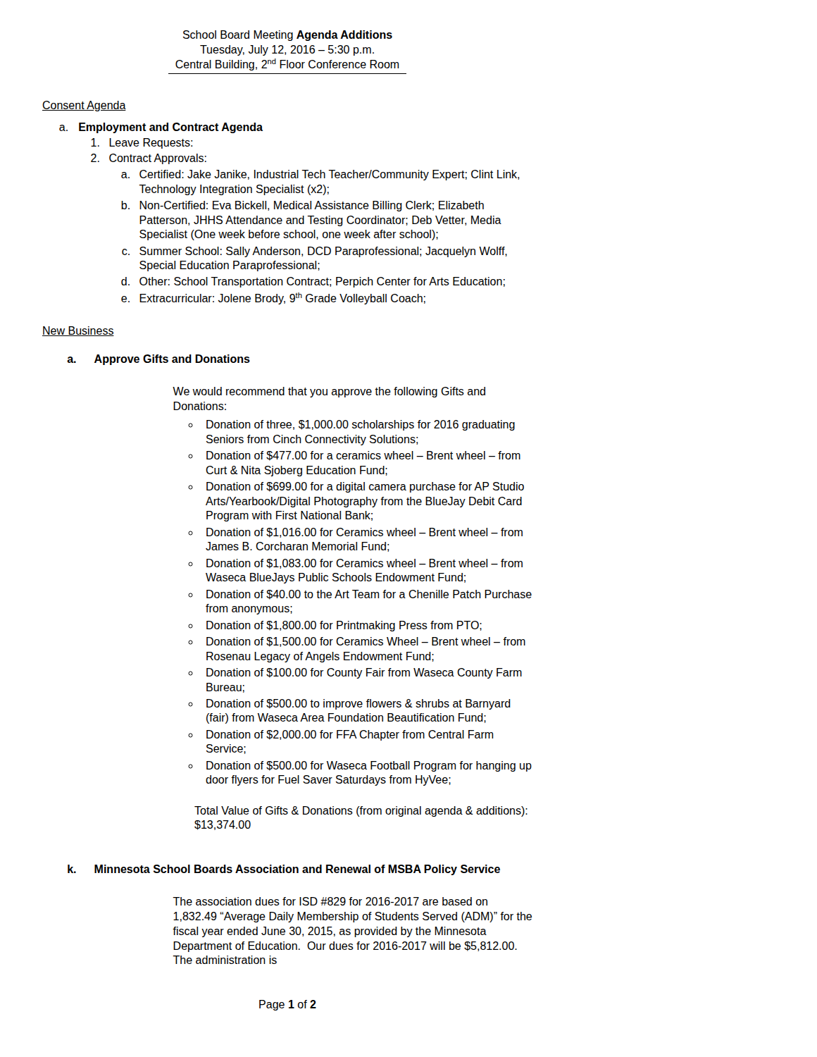School Board Meeting Agenda Additions Tuesday, July 12, 2016 – 5:30 p.m. Central Building, 2nd Floor Conference Room
Consent Agenda
Employment and Contract Agenda
Leave Requests:
Contract Approvals:
Certified: Jake Janike, Industrial Tech Teacher/Community Expert; Clint Link, Technology Integration Specialist (x2);
Non-Certified: Eva Bickell, Medical Assistance Billing Clerk; Elizabeth Patterson, JHHS Attendance and Testing Coordinator; Deb Vetter, Media Specialist (One week before school, one week after school);
Summer School: Sally Anderson, DCD Paraprofessional; Jacquelyn Wolff, Special Education Paraprofessional;
Other: School Transportation Contract; Perpich Center for Arts Education;
Extracurricular: Jolene Brody, 9th Grade Volleyball Coach;
New Business
a.
Approve Gifts and Donations
We would recommend that you approve the following Gifts and Donations:
Donation of three, $1,000.00 scholarships for 2016 graduating Seniors from Cinch Connectivity Solutions;
Donation of $477.00 for a ceramics wheel – Brent wheel – from Curt & Nita Sjoberg Education Fund;
Donation of $699.00 for a digital camera purchase for AP Studio Arts/Yearbook/Digital Photography from the BlueJay Debit Card Program with First National Bank;
Donation of $1,016.00 for Ceramics wheel – Brent wheel – from James B. Corcharan Memorial Fund;
Donation of $1,083.00 for Ceramics wheel – Brent wheel – from Waseca BlueJays Public Schools Endowment Fund;
Donation of $40.00 to the Art Team for a Chenille Patch Purchase from anonymous;
Donation of $1,800.00 for Printmaking Press from PTO;
Donation of $1,500.00 for Ceramics Wheel – Brent wheel – from Rosenau Legacy of Angels Endowment Fund;
Donation of $100.00 for County Fair from Waseca County Farm Bureau;
Donation of $500.00 to improve flowers & shrubs at Barnyard (fair) from Waseca Area Foundation Beautification Fund;
Donation of $2,000.00 for FFA Chapter from Central Farm Service;
Donation of $500.00 for Waseca Football Program for hanging up door flyers for Fuel Saver Saturdays from HyVee;
Total Value of Gifts & Donations (from original agenda & additions): $13,374.00
k.
Minnesota School Boards Association and Renewal of MSBA Policy Service
The association dues for ISD #829 for 2016-2017 are based on 1,832.49 “Average Daily Membership of Students Served (ADM)” for the fiscal year ended June 30, 2015, as provided by the Minnesota Department of Education. Our dues for 2016-2017 will be $5,812.00. The administration is
Page 1 of 2